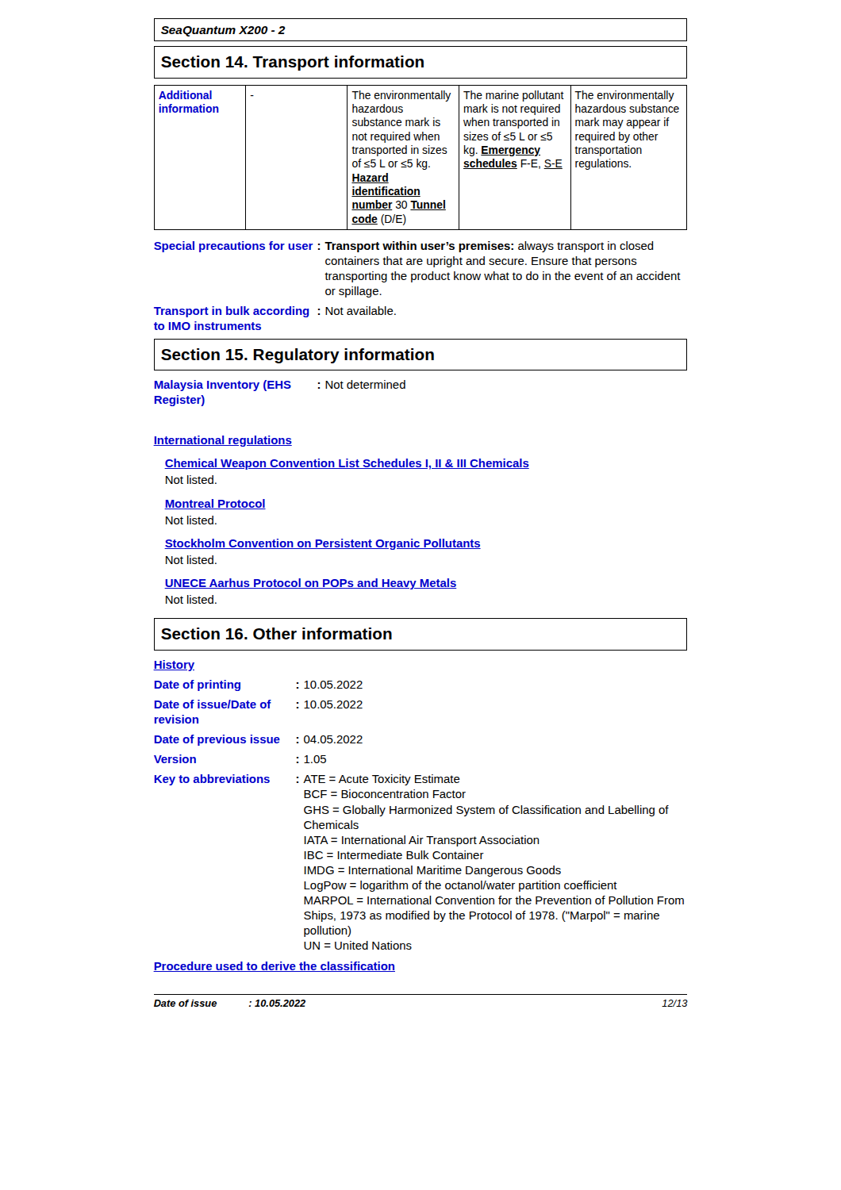SeaQuantum X200 - 2
Section 14. Transport information
| Additional information | - | The environmentally hazardous substance mark is not required when transported in sizes of ≤5 L or ≤5 kg. Hazard identification number 30 Tunnel code (D/E) | The marine pollutant mark is not required when transported in sizes of ≤5 L or ≤5 kg. Emergency schedules F-E, S-E | The environmentally hazardous substance mark may appear if required by other transportation regulations. |
Special precautions for user
:
Transport within user’s premises: always transport in closed containers that are upright and secure. Ensure that persons transporting the product know what to do in the event of an accident or spillage.
Transport in bulk according to IMO instruments
:
Not available.
Section 15. Regulatory information
Malaysia Inventory (EHS Register)
:
Not determined
International regulations
Chemical Weapon Convention List Schedules I, II & III Chemicals
Not listed.
Montreal Protocol
Not listed.
Stockholm Convention on Persistent Organic Pollutants
Not listed.
UNECE Aarhus Protocol on POPs and Heavy Metals
Not listed.
Section 16. Other information
History
Date of printing
:
10.05.2022
Date of issue/Date of revision
:
10.05.2022
Date of previous issue
:
04.05.2022
Version
:
1.05
Key to abbreviations
:
ATE = Acute Toxicity Estimate
BCF = Bioconcentration Factor
GHS = Globally Harmonized System of Classification and Labelling of Chemicals
IATA = International Air Transport Association
IBC = Intermediate Bulk Container
IMDG = International Maritime Dangerous Goods
LogPow = logarithm of the octanol/water partition coefficient
MARPOL = International Convention for the Prevention of Pollution From Ships, 1973 as modified by the Protocol of 1978. ("Marpol" = marine pollution)
UN = United Nations
Procedure used to derive the classification
Date of issue
: 10.05.2022
12/13